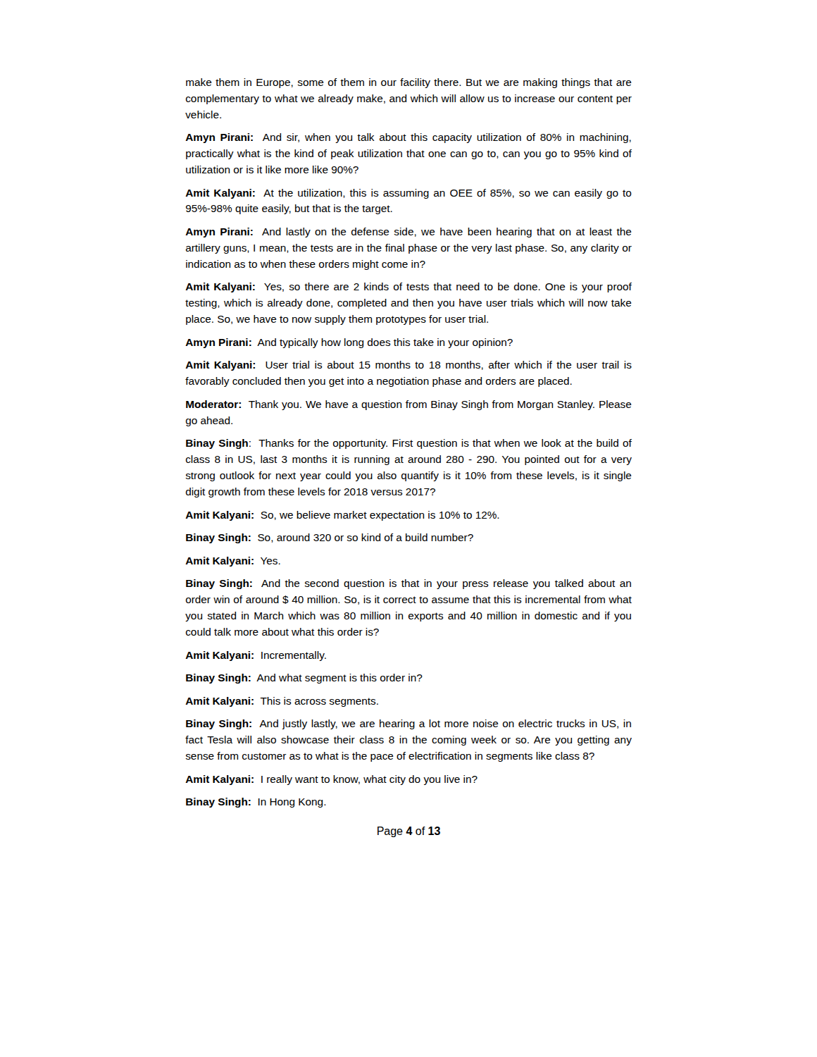make them in Europe, some of them in our facility there. But we are making things that are complementary to what we already make, and which will allow us to increase our content per vehicle.
Amyn Pirani: And sir, when you talk about this capacity utilization of 80% in machining, practically what is the kind of peak utilization that one can go to, can you go to 95% kind of utilization or is it like more like 90%?
Amit Kalyani: At the utilization, this is assuming an OEE of 85%, so we can easily go to 95%-98% quite easily, but that is the target.
Amyn Pirani: And lastly on the defense side, we have been hearing that on at least the artillery guns, I mean, the tests are in the final phase or the very last phase. So, any clarity or indication as to when these orders might come in?
Amit Kalyani: Yes, so there are 2 kinds of tests that need to be done. One is your proof testing, which is already done, completed and then you have user trials which will now take place. So, we have to now supply them prototypes for user trial.
Amyn Pirani: And typically how long does this take in your opinion?
Amit Kalyani: User trial is about 15 months to 18 months, after which if the user trail is favorably concluded then you get into a negotiation phase and orders are placed.
Moderator: Thank you. We have a question from Binay Singh from Morgan Stanley. Please go ahead.
Binay Singh: Thanks for the opportunity. First question is that when we look at the build of class 8 in US, last 3 months it is running at around 280 - 290. You pointed out for a very strong outlook for next year could you also quantify is it 10% from these levels, is it single digit growth from these levels for 2018 versus 2017?
Amit Kalyani: So, we believe market expectation is 10% to 12%.
Binay Singh: So, around 320 or so kind of a build number?
Amit Kalyani: Yes.
Binay Singh: And the second question is that in your press release you talked about an order win of around $ 40 million. So, is it correct to assume that this is incremental from what you stated in March which was 80 million in exports and 40 million in domestic and if you could talk more about what this order is?
Amit Kalyani: Incrementally.
Binay Singh: And what segment is this order in?
Amit Kalyani: This is across segments.
Binay Singh: And justly lastly, we are hearing a lot more noise on electric trucks in US, in fact Tesla will also showcase their class 8 in the coming week or so. Are you getting any sense from customer as to what is the pace of electrification in segments like class 8?
Amit Kalyani: I really want to know, what city do you live in?
Binay Singh: In Hong Kong.
Page 4 of 13